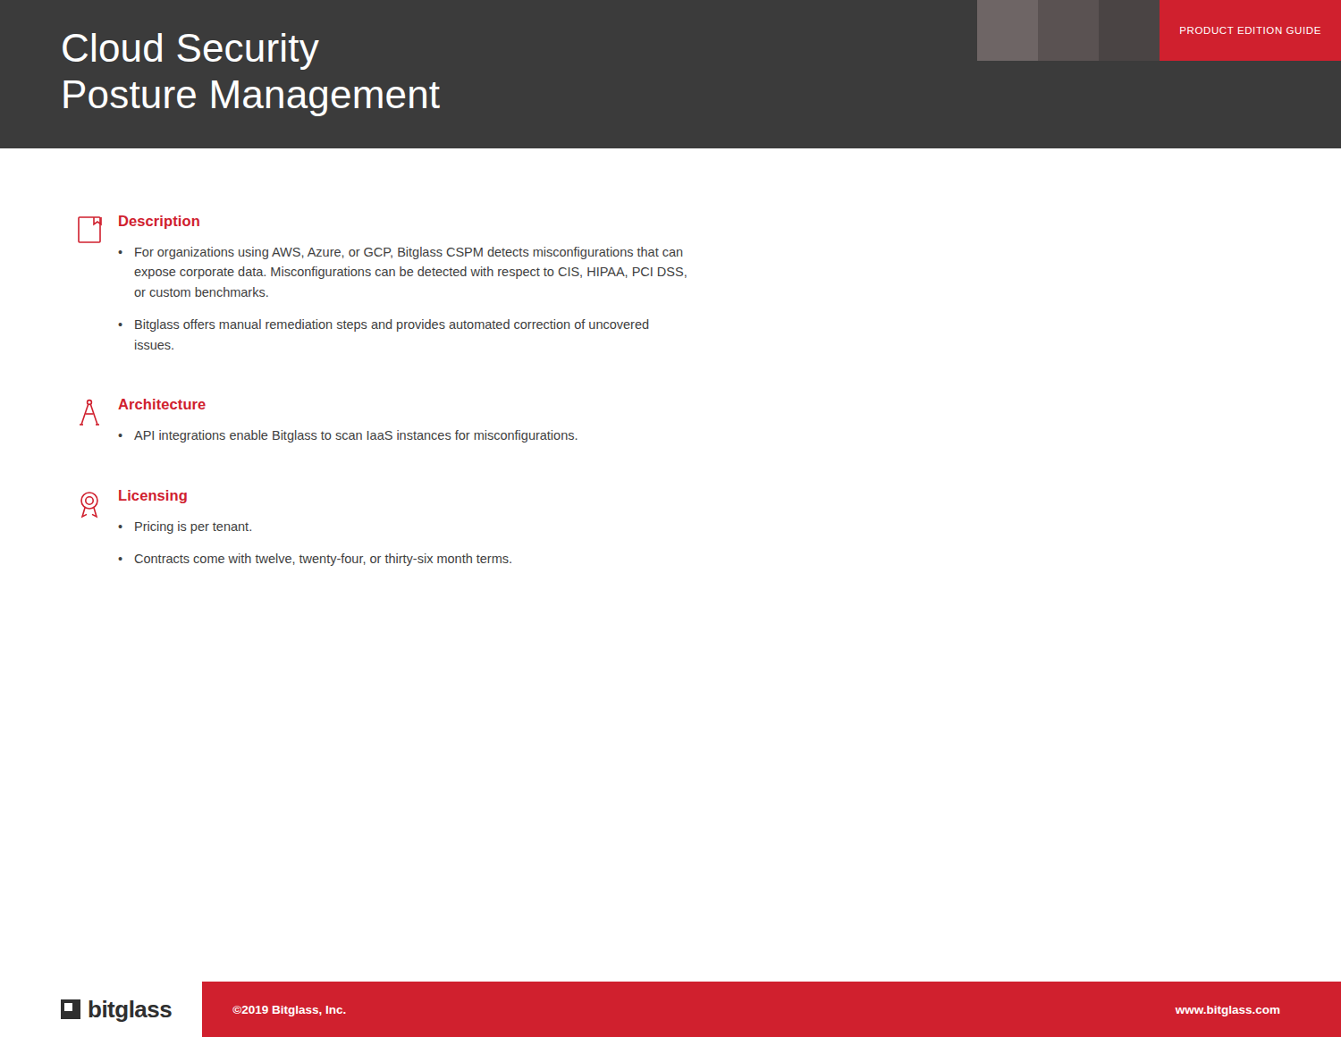PRODUCT EDITION GUIDE
Cloud Security
Posture Management
Description
For organizations using AWS, Azure, or GCP, Bitglass CSPM detects misconfigurations that can expose corporate data. Misconfigurations can be detected with respect to CIS, HIPAA, PCI DSS, or custom benchmarks.
Bitglass offers manual remediation steps and provides automated correction of uncovered issues.
Architecture
API integrations enable Bitglass to scan IaaS instances for misconfigurations.
Licensing
Pricing is per tenant.
Contracts come with twelve, twenty-four, or thirty-six month terms.
bitglass
©2019 Bitglass, Inc.
www.bitglass.com